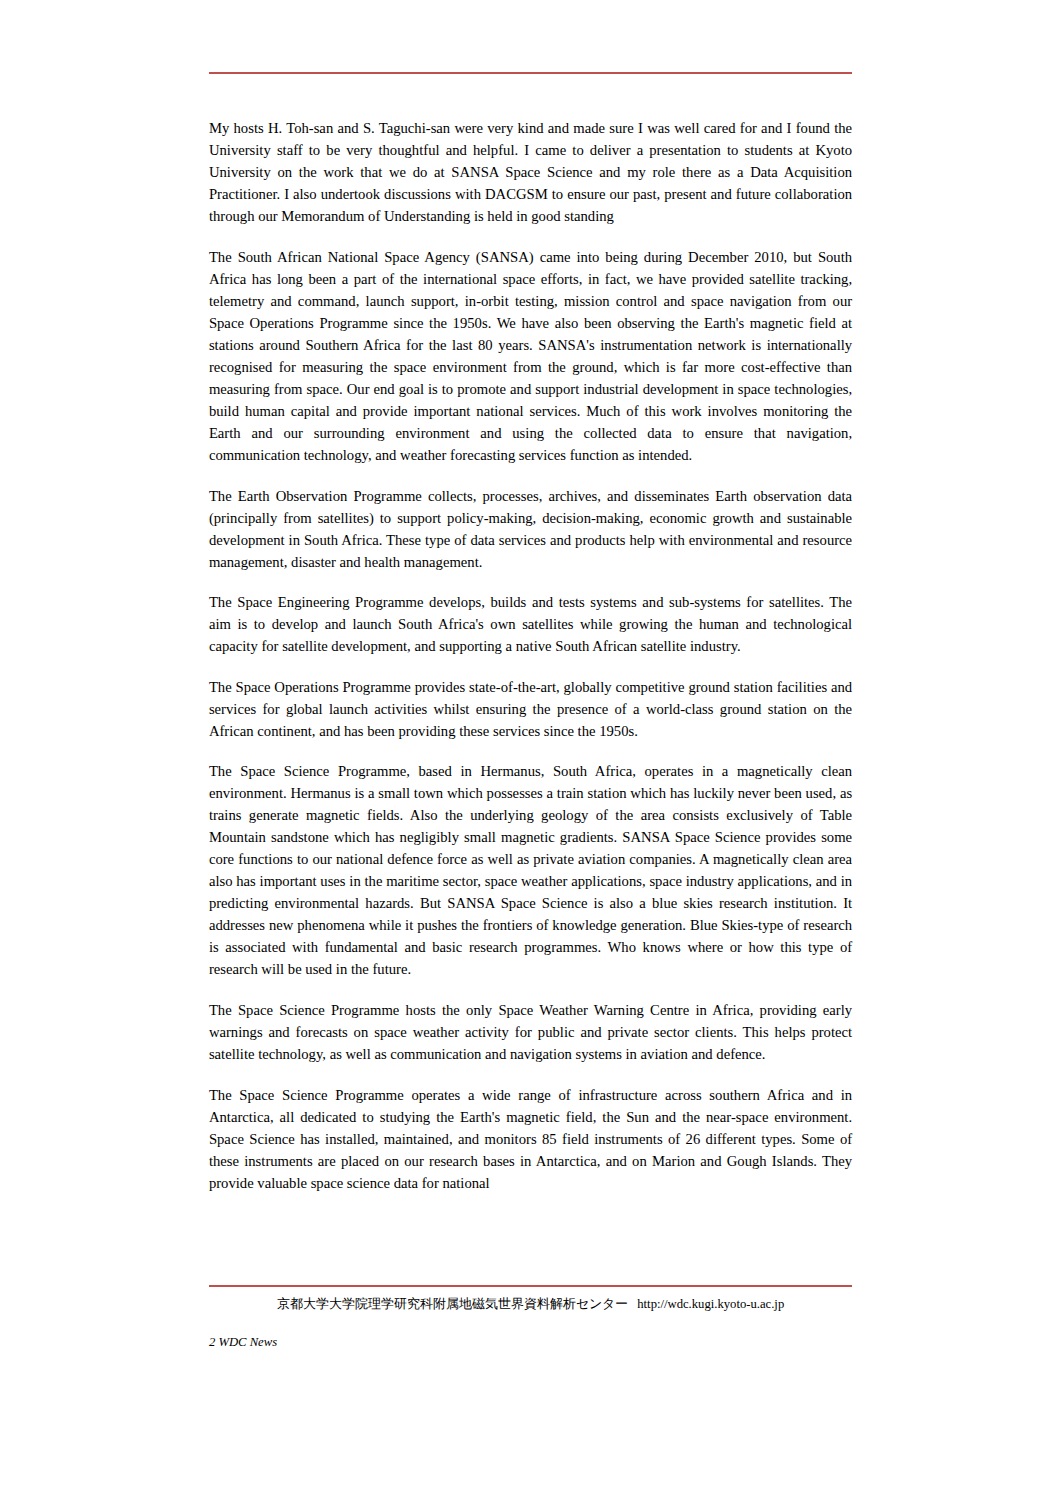My hosts H. Toh-san and S. Taguchi-san were very kind and made sure I was well cared for and I found the University staff to be very thoughtful and helpful. I came to deliver a presentation to students at Kyoto University on the work that we do at SANSA Space Science and my role there as a Data Acquisition Practitioner. I also undertook discussions with DACGSM to ensure our past, present and future collaboration through our Memorandum of Understanding is held in good standing
The South African National Space Agency (SANSA) came into being during December 2010, but South Africa has long been a part of the international space efforts, in fact, we have provided satellite tracking, telemetry and command, launch support, in-orbit testing, mission control and space navigation from our Space Operations Programme since the 1950s. We have also been observing the Earth's magnetic field at stations around Southern Africa for the last 80 years. SANSA's instrumentation network is internationally recognised for measuring the space environment from the ground, which is far more cost-effective than measuring from space. Our end goal is to promote and support industrial development in space technologies, build human capital and provide important national services. Much of this work involves monitoring the Earth and our surrounding environment and using the collected data to ensure that navigation, communication technology, and weather forecasting services function as intended.
The Earth Observation Programme collects, processes, archives, and disseminates Earth observation data (principally from satellites) to support policy-making, decision-making, economic growth and sustainable development in South Africa. These type of data services and products help with environmental and resource management, disaster and health management.
The Space Engineering Programme develops, builds and tests systems and sub-systems for satellites. The aim is to develop and launch South Africa's own satellites while growing the human and technological capacity for satellite development, and supporting a native South African satellite industry.
The Space Operations Programme provides state-of-the-art, globally competitive ground station facilities and services for global launch activities whilst ensuring the presence of a world-class ground station on the African continent, and has been providing these services since the 1950s.
The Space Science Programme, based in Hermanus, South Africa, operates in a magnetically clean environment. Hermanus is a small town which possesses a train station which has luckily never been used, as trains generate magnetic fields. Also the underlying geology of the area consists exclusively of Table Mountain sandstone which has negligibly small magnetic gradients. SANSA Space Science provides some core functions to our national defence force as well as private aviation companies. A magnetically clean area also has important uses in the maritime sector, space weather applications, space industry applications, and in predicting environmental hazards. But SANSA Space Science is also a blue skies research institution. It addresses new phenomena while it pushes the frontiers of knowledge generation. Blue Skies-type of research is associated with fundamental and basic research programmes. Who knows where or how this type of research will be used in the future.
The Space Science Programme hosts the only Space Weather Warning Centre in Africa, providing early warnings and forecasts on space weather activity for public and private sector clients. This helps protect satellite technology, as well as communication and navigation systems in aviation and defence.
The Space Science Programme operates a wide range of infrastructure across southern Africa and in Antarctica, all dedicated to studying the Earth's magnetic field, the Sun and the near-space environment. Space Science has installed, maintained, and monitors 85 field instruments of 26 different types. Some of these instruments are placed on our research bases in Antarctica, and on Marion and Gough Islands. They provide valuable space science data for national
京都大学大学院理学研究科附属地磁気世界資料解析センター http://wdc.kugi.kyoto-u.ac.jp
2 WDC News